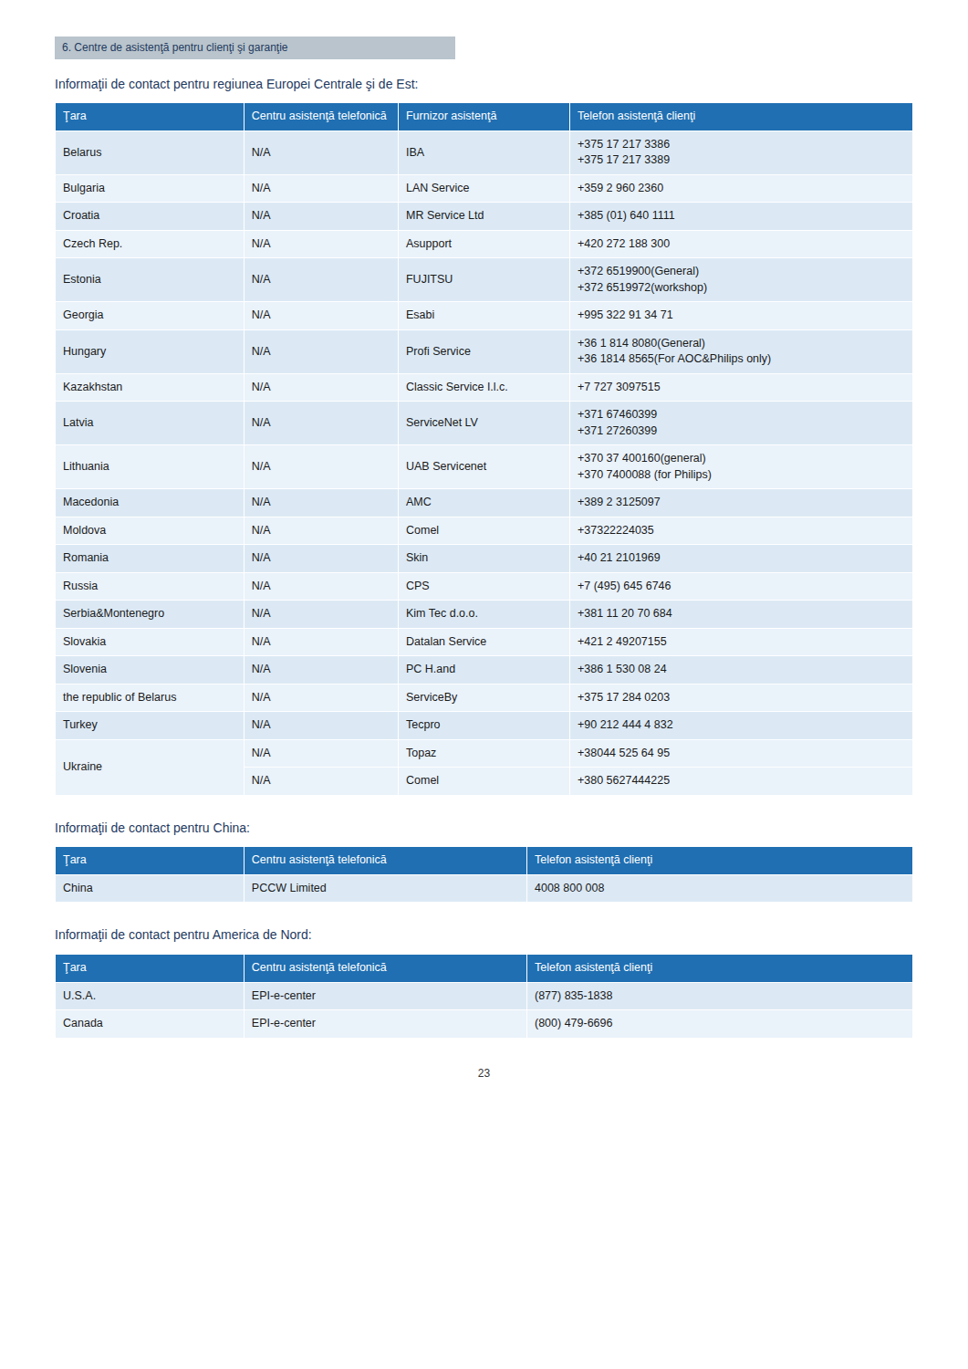6. Centre de asistenţă pentru clienţi şi garanţie
Informaţii de contact pentru regiunea Europei Centrale şi de Est:
| Ţara | Centru asistenţă telefonică | Furnizor asistenţă | Telefon asistenţă clienţi |
| --- | --- | --- | --- |
| Belarus | N/A | IBA | +375 17 217 3386 +375 17 217 3389 |
| Bulgaria | N/A | LAN Service | +359 2 960 2360 |
| Croatia | N/A | MR Service Ltd | +385 (01) 640 1111 |
| Czech Rep. | N/A | Asupport | +420 272 188 300 |
| Estonia | N/A | FUJITSU | +372 6519900(General) +372 6519972(workshop) |
| Georgia | N/A | Esabi | +995 322 91 34 71 |
| Hungary | N/A | Profi Service | +36 1 814 8080(General) +36 1814 8565(For AOC&Philips only) |
| Kazakhstan | N/A | Classic Service I.l.c. | +7 727 3097515 |
| Latvia | N/A | ServiceNet LV | +371 67460399 +371 27260399 |
| Lithuania | N/A | UAB Servicenet | +370 37 400160(general) +370 7400088 (for Philips) |
| Macedonia | N/A | AMC | +389 2 3125097 |
| Moldova | N/A | Comel | +37322224035 |
| Romania | N/A | Skin | +40 21 2101969 |
| Russia | N/A | CPS | +7 (495) 645 6746 |
| Serbia&Montenegro | N/A | Kim Tec d.o.o. | +381 11 20 70 684 |
| Slovakia | N/A | Datalan Service | +421 2 49207155 |
| Slovenia | N/A | PC H.and | +386 1 530 08 24 |
| the republic of Belarus | N/A | ServiceBy | +375 17 284 0203 |
| Turkey | N/A | Tecpro | +90 212 444 4 832 |
| Ukraine | N/A | Topaz | +38044 525 64 95 |
| N/A | Comel | +380 5627444225 |
Informaţii de contact pentru China:
| Ţara | Centru asistenţă telefonică | Telefon asistenţă clienţi |
| --- | --- | --- |
| China | PCCW Limited | 4008 800 008 |
Informaţii de contact pentru America de Nord:
| Ţara | Centru asistenţă telefonică | Telefon asistenţă clienţi |
| --- | --- | --- |
| U.S.A. | EPI-e-center | (877) 835-1838 |
| Canada | EPI-e-center | (800) 479-6696 |
23